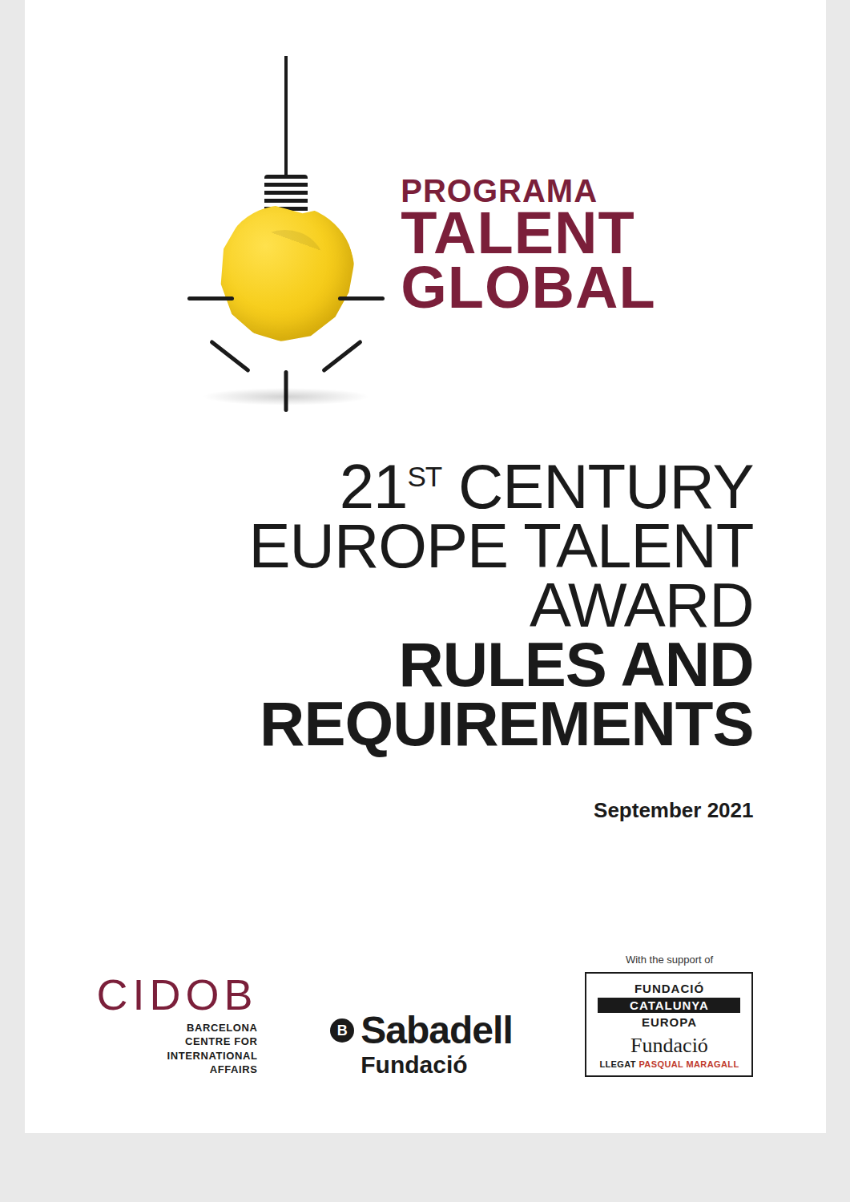PROGRAMA
TALENT
GLOBAL
21ST CENTURY EUROPE TALENT AWARD RULES AND REQUIREMENTS
September 2021
CIDOB
BARCELONA
CENTRE FOR
INTERNATIONAL
AFFAIRS
B Sabadell
Fundació
With the support of
FUNDACIÓ
CATALUNYA
EUROPA
Fundació
LLEGAT PASQUAL MARAGALL